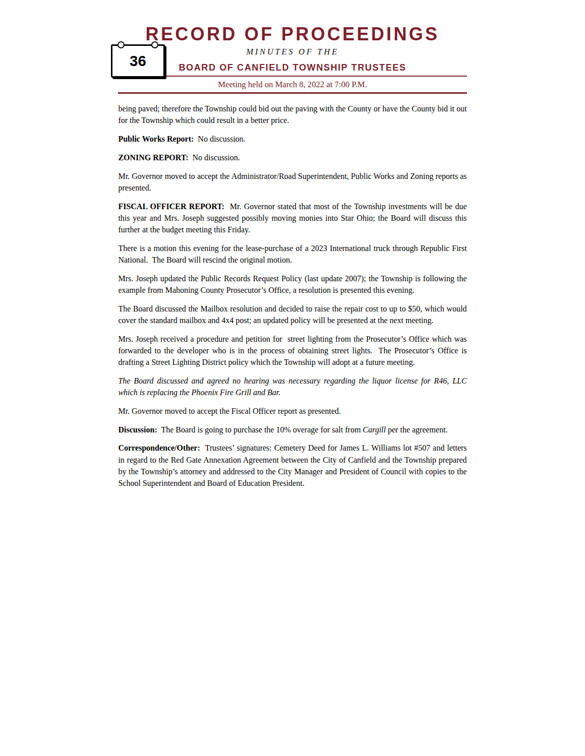36
RECORD OF PROCEEDINGS
MINUTES OF THE
BOARD OF CANFIELD TOWNSHIP TRUSTEES
Meeting held on March 8, 2022 at 7:00 P.M.
being paved; therefore the Township could bid out the paving with the County or have the County bid it out for the Township which could result in a better price.
Public Works Report: No discussion.
ZONING REPORT: No discussion.
Mr. Governor moved to accept the Administrator/Road Superintendent, Public Works and Zoning reports as presented.
FISCAL OFFICER REPORT: Mr. Governor stated that most of the Township investments will be due this year and Mrs. Joseph suggested possibly moving monies into Star Ohio; the Board will discuss this further at the budget meeting this Friday.
There is a motion this evening for the lease-purchase of a 2023 International truck through Republic First National. The Board will rescind the original motion.
Mrs. Joseph updated the Public Records Request Policy (last update 2007); the Township is following the example from Mahoning County Prosecutor’s Office, a resolution is presented this evening.
The Board discussed the Mailbox resolution and decided to raise the repair cost to up to $50, which would cover the standard mailbox and 4x4 post; an updated policy will be presented at the next meeting.
Mrs. Joseph received a procedure and petition for street lighting from the Prosecutor’s Office which was forwarded to the developer who is in the process of obtaining street lights. The Prosecutor’s Office is drafting a Street Lighting District policy which the Township will adopt at a future meeting.
The Board discussed and agreed no hearing was necessary regarding the liquor license for R46, LLC which is replacing the Phoenix Fire Grill and Bar.
Mr. Governor moved to accept the Fiscal Officer report as presented.
Discussion: The Board is going to purchase the 10% overage for salt from Cargill per the agreement.
Correspondence/Other: Trustees’ signatures: Cemetery Deed for James L. Williams lot #507 and letters in regard to the Red Gate Annexation Agreement between the City of Canfield and the Township prepared by the Township’s attorney and addressed to the City Manager and President of Council with copies to the School Superintendent and Board of Education President.